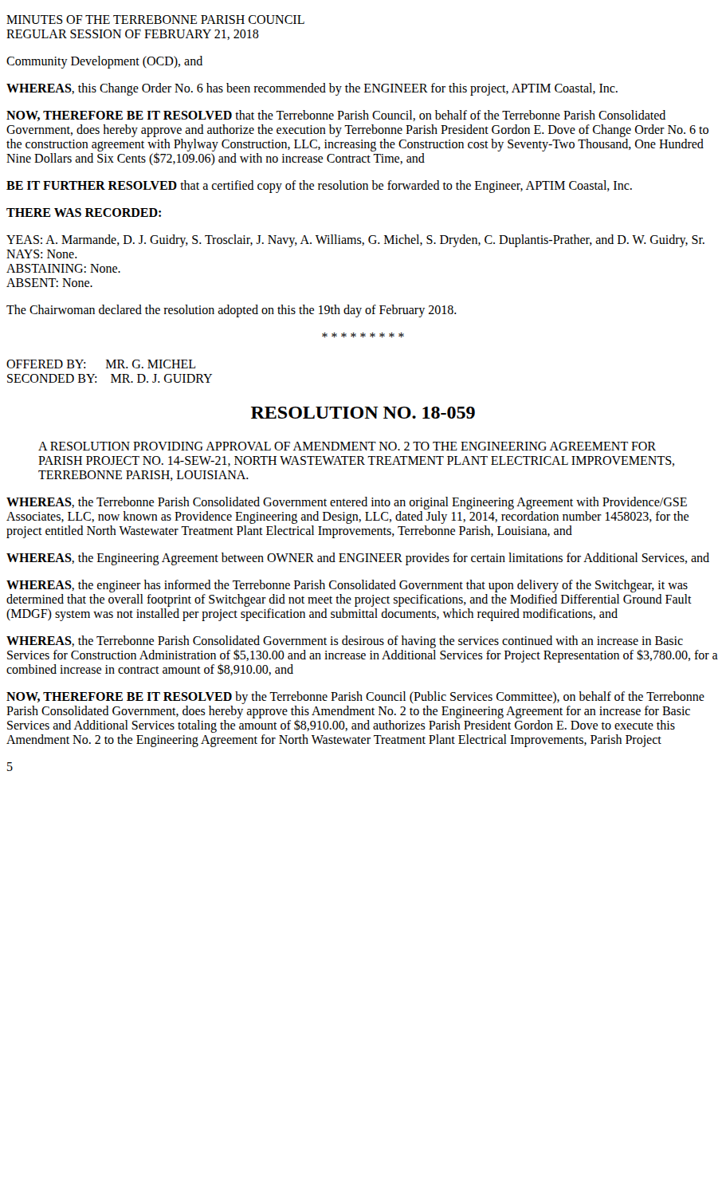MINUTES OF THE TERREBONNE PARISH COUNCIL
REGULAR SESSION OF FEBRUARY 21, 2018
Community Development (OCD), and
WHEREAS, this Change Order No. 6 has been recommended by the ENGINEER for this project, APTIM Coastal, Inc.
NOW, THEREFORE BE IT RESOLVED that the Terrebonne Parish Council, on behalf of the Terrebonne Parish Consolidated Government, does hereby approve and authorize the execution by Terrebonne Parish President Gordon E. Dove of Change Order No. 6 to the construction agreement with Phylway Construction, LLC, increasing the Construction cost by Seventy-Two Thousand, One Hundred Nine Dollars and Six Cents ($72,109.06) and with no increase Contract Time, and
BE IT FURTHER RESOLVED that a certified copy of the resolution be forwarded to the Engineer, APTIM Coastal, Inc.
THERE WAS RECORDED:
YEAS: A. Marmande, D. J. Guidry, S. Trosclair, J. Navy, A. Williams, G. Michel, S. Dryden, C. Duplantis-Prather, and D. W. Guidry, Sr.
NAYS: None.
ABSTAINING: None.
ABSENT: None.
The Chairwoman declared the resolution adopted on this the 19th day of February 2018.
* * * * * * * * *
OFFERED BY: MR. G. MICHEL
SECONDED BY: MR. D. J. GUIDRY
RESOLUTION NO. 18-059
A RESOLUTION PROVIDING APPROVAL OF AMENDMENT NO. 2 TO THE ENGINEERING AGREEMENT FOR PARISH PROJECT NO. 14-SEW-21, NORTH WASTEWATER TREATMENT PLANT ELECTRICAL IMPROVEMENTS, TERREBONNE PARISH, LOUISIANA.
WHEREAS, the Terrebonne Parish Consolidated Government entered into an original Engineering Agreement with Providence/GSE Associates, LLC, now known as Providence Engineering and Design, LLC, dated July 11, 2014, recordation number 1458023, for the project entitled North Wastewater Treatment Plant Electrical Improvements, Terrebonne Parish, Louisiana, and
WHEREAS, the Engineering Agreement between OWNER and ENGINEER provides for certain limitations for Additional Services, and
WHEREAS, the engineer has informed the Terrebonne Parish Consolidated Government that upon delivery of the Switchgear, it was determined that the overall footprint of Switchgear did not meet the project specifications, and the Modified Differential Ground Fault (MDGF) system was not installed per project specification and submittal documents, which required modifications, and
WHEREAS, the Terrebonne Parish Consolidated Government is desirous of having the services continued with an increase in Basic Services for Construction Administration of $5,130.00 and an increase in Additional Services for Project Representation of $3,780.00, for a combined increase in contract amount of $8,910.00, and
NOW, THEREFORE BE IT RESOLVED by the Terrebonne Parish Council (Public Services Committee), on behalf of the Terrebonne Parish Consolidated Government, does hereby approve this Amendment No. 2 to the Engineering Agreement for an increase for Basic Services and Additional Services totaling the amount of $8,910.00, and authorizes Parish President Gordon E. Dove to execute this Amendment No. 2 to the Engineering Agreement for North Wastewater Treatment Plant Electrical Improvements, Parish Project
5